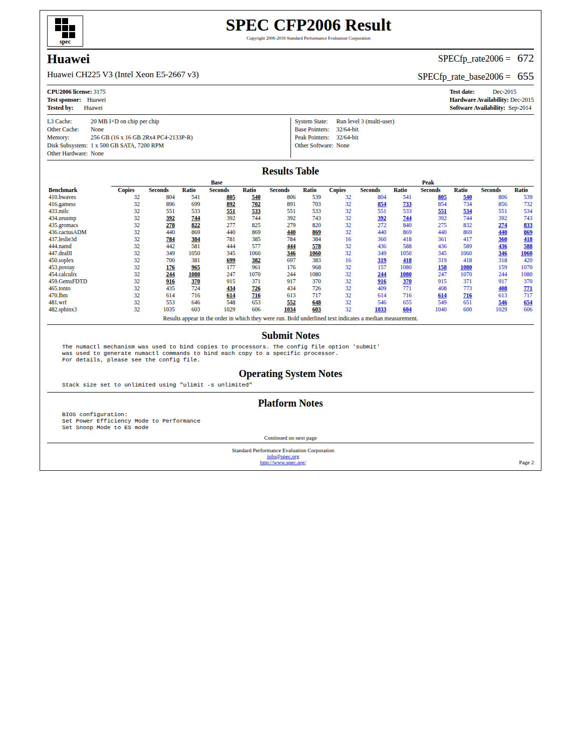spec
SPEC CFP2006 Result
Copyright 2006-2016 Standard Performance Evaluation Corporation
Huawei
Huawei CH225 V3 (Intel Xeon E5-2667 v3)
SPECfp_rate2006 = 672
SPECfp_rate_base2006 = 655
CPU2006 license: 3175
Test sponsor: Huawei
Tested by: Huawei
Test date: Dec-2015
Hardware Availability: Dec-2015
Software Availability: Sep-2014
| L3 Cache: | 20 MB I+D on chip per chip |
| Other Cache: | None |
| Memory: | 256 GB (16 x 16 GB 2Rx4 PC4-2133P-R) |
| Disk Subsystem: | 1 x 500 GB SATA, 7200 RPM |
| Other Hardware: | None |
| System State: | Run level 3 (multi-user) |
| Base Pointers: | 32/64-bit |
| Peak Pointers: | 32/64-bit |
| Other Software: | None |
Results Table
| | Base | Peak |
| --- | --- | --- |
| Benchmark | Copies | Seconds | Ratio | Seconds | Ratio | Seconds | Ratio | Copies | Seconds | Ratio | Seconds | Ratio | Seconds | Ratio |
| 410.bwaves | 32 | 804 | 541 | 805 | 540 | 806 | 539 | 32 | 804 | 541 | 805 | 540 | 806 | 539 |
| 416.gamess | 32 | 896 | 699 | 892 | 702 | 891 | 703 | 32 | 854 | 733 | 854 | 734 | 856 | 732 |
| 433.milc | 32 | 551 | 533 | 551 | 533 | 551 | 533 | 32 | 551 | 533 | 551 | 534 | 551 | 534 |
| 434.zeusmp | 32 | 392 | 744 | 392 | 744 | 392 | 743 | 32 | 392 | 744 | 392 | 744 | 392 | 743 |
| 435.gromacs | 32 | 278 | 822 | 277 | 825 | 279 | 820 | 32 | 272 | 840 | 275 | 832 | 274 | 833 |
| 436.cactusADM | 32 | 440 | 869 | 440 | 869 | 440 | 869 | 32 | 440 | 869 | 440 | 869 | 440 | 869 |
| 437.leslie3d | 32 | 784 | 384 | 781 | 385 | 784 | 384 | 16 | 360 | 418 | 361 | 417 | 360 | 418 |
| 444.namd | 32 | 442 | 581 | 444 | 577 | 444 | 578 | 32 | 436 | 588 | 436 | 589 | 436 | 588 |
| 447.dealII | 32 | 349 | 1050 | 345 | 1060 | 346 | 1060 | 32 | 349 | 1050 | 345 | 1060 | 346 | 1060 |
| 450.soplex | 32 | 700 | 381 | 699 | 382 | 697 | 383 | 16 | 319 | 418 | 319 | 418 | 318 | 420 |
| 453.povray | 32 | 176 | 965 | 177 | 961 | 176 | 968 | 32 | 157 | 1080 | 158 | 1080 | 159 | 1070 |
| 454.calculix | 32 | 244 | 1080 | 247 | 1070 | 244 | 1080 | 32 | 244 | 1080 | 247 | 1070 | 244 | 1080 |
| 459.GemsFDTD | 32 | 916 | 370 | 915 | 371 | 917 | 370 | 32 | 916 | 370 | 915 | 371 | 917 | 370 |
| 465.tonto | 32 | 435 | 724 | 434 | 726 | 434 | 726 | 32 | 409 | 771 | 408 | 773 | 408 | 771 |
| 470.lbm | 32 | 614 | 716 | 614 | 716 | 613 | 717 | 32 | 614 | 716 | 614 | 716 | 613 | 717 |
| 481.wrf | 32 | 553 | 646 | 548 | 653 | 552 | 648 | 32 | 546 | 655 | 549 | 651 | 546 | 654 |
| 482.sphinx3 | 32 | 1035 | 603 | 1029 | 606 | 1034 | 603 | 32 | 1033 | 604 | 1040 | 600 | 1029 | 606 |
Results appear in the order in which they were run. Bold underlined text indicates a median measurement.
Submit Notes
The numactl mechanism was used to bind copies to processors. The config file option 'submit'
was used to generate numactl commands to bind each copy to a specific processor.
For details, please see the config file.
Operating System Notes
Stack size set to unlimited using "ulimit -s unlimited"
Platform Notes
BIOS configuration:
Set Power Efficiency Mode to Performance
Set Snoop Mode to ES mode
Continued on next page
Standard Performance Evaluation Corporation
info@spec.org
http://www.spec.org/
Page 2